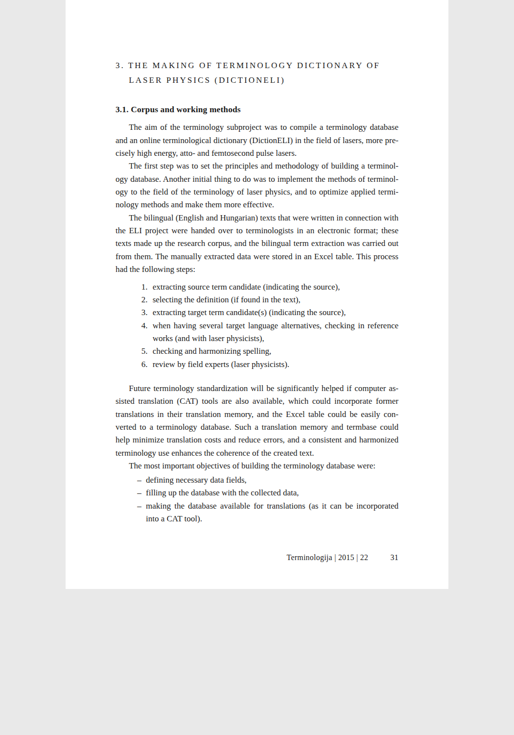3. The making of terminology dictionary of laser physics (DictionELI)
3.1. Corpus and working methods
The aim of the terminology subproject was to compile a terminology database and an online terminological dictionary (DictionELI) in the field of lasers, more precisely high energy, atto- and femtosecond pulse lasers.
The first step was to set the principles and methodology of building a terminology database. Another initial thing to do was to implement the methods of terminology to the field of the terminology of laser physics, and to optimize applied terminology methods and make them more effective.
The bilingual (English and Hungarian) texts that were written in connection with the ELI project were handed over to terminologists in an electronic format; these texts made up the research corpus, and the bilingual term extraction was carried out from them. The manually extracted data were stored in an Excel table. This process had the following steps:
extracting source term candidate (indicating the source),
selecting the definition (if found in the text),
extracting target term candidate(s) (indicating the source),
when having several target language alternatives, checking in reference works (and with laser physicists),
checking and harmonizing spelling,
review by field experts (laser physicists).
Future terminology standardization will be significantly helped if computer assisted translation (CAT) tools are also available, which could incorporate former translations in their translation memory, and the Excel table could be easily converted to a terminology database. Such a translation memory and termbase could help minimize translation costs and reduce errors, and a consistent and harmonized terminology use enhances the coherence of the created text.
The most important objectives of building the terminology database were:
defining necessary data fields,
filling up the database with the collected data,
making the database available for translations (as it can be incorporated into a CAT tool).
Terminologija | 2015 | 22 31